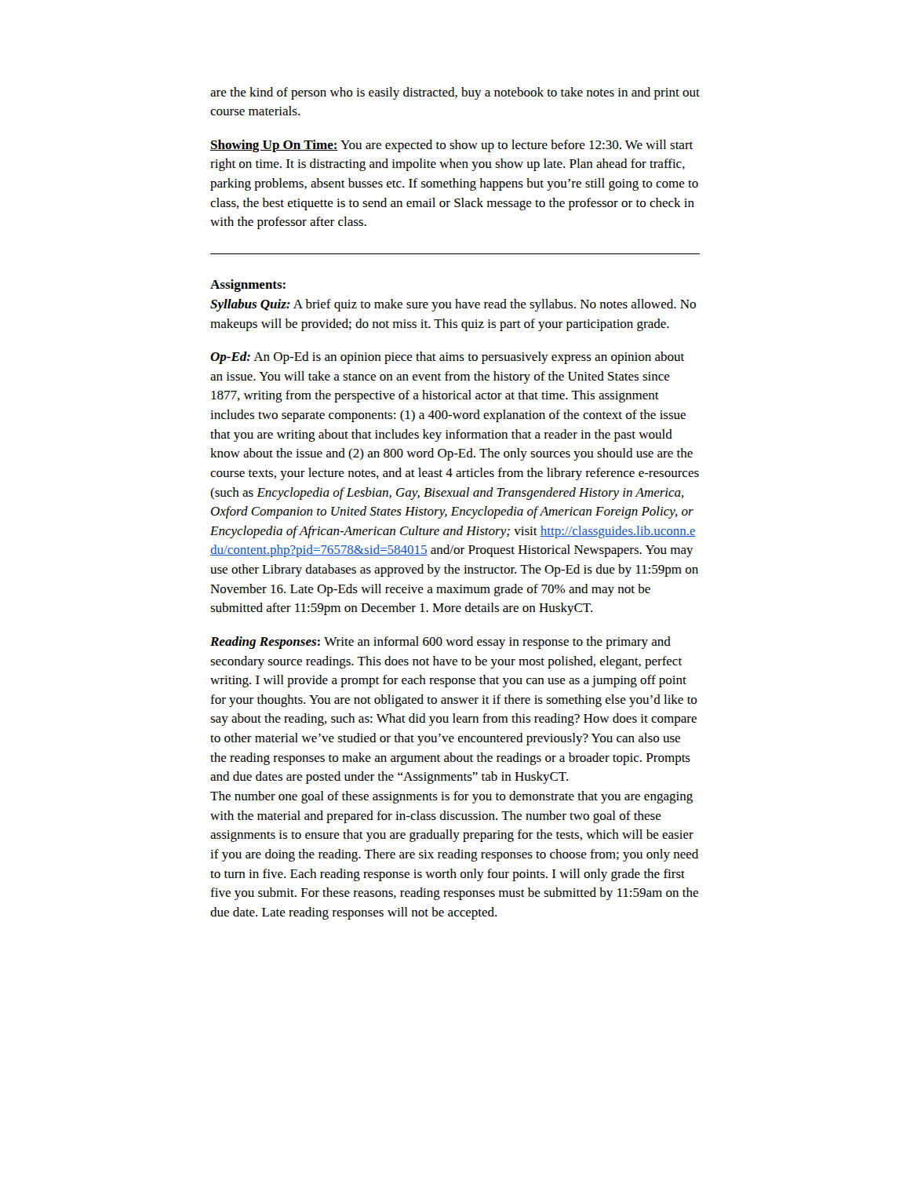are the kind of person who is easily distracted, buy a notebook to take notes in and print out course materials.
Showing Up On Time: You are expected to show up to lecture before 12:30. We will start right on time. It is distracting and impolite when you show up late. Plan ahead for traffic, parking problems, absent busses etc. If something happens but you’re still going to come to class, the best etiquette is to send an email or Slack message to the professor or to check in with the professor after class.
Assignments:
Syllabus Quiz: A brief quiz to make sure you have read the syllabus. No notes allowed. No makeups will be provided; do not miss it. This quiz is part of your participation grade.
Op-Ed: An Op-Ed is an opinion piece that aims to persuasively express an opinion about an issue. You will take a stance on an event from the history of the United States since 1877, writing from the perspective of a historical actor at that time. This assignment includes two separate components: (1) a 400-word explanation of the context of the issue that you are writing about that includes key information that a reader in the past would know about the issue and (2) an 800 word Op-Ed. The only sources you should use are the course texts, your lecture notes, and at least 4 articles from the library reference e-resources (such as Encyclopedia of Lesbian, Gay, Bisexual and Transgendered History in America, Oxford Companion to United States History, Encyclopedia of American Foreign Policy, or Encyclopedia of African-American Culture and History; visit http://classguides.lib.uconn.edu/content.php?pid=76578&sid=584015 and/or Proquest Historical Newspapers. You may use other Library databases as approved by the instructor. The Op-Ed is due by 11:59pm on November 16. Late Op-Eds will receive a maximum grade of 70% and may not be submitted after 11:59pm on December 1. More details are on HuskyCT.
Reading Responses: Write an informal 600 word essay in response to the primary and secondary source readings. This does not have to be your most polished, elegant, perfect writing. I will provide a prompt for each response that you can use as a jumping off point for your thoughts. You are not obligated to answer it if there is something else you’d like to say about the reading, such as: What did you learn from this reading? How does it compare to other material we’ve studied or that you’ve encountered previously? You can also use the reading responses to make an argument about the readings or a broader topic. Prompts and due dates are posted under the “Assignments” tab in HuskyCT.
The number one goal of these assignments is for you to demonstrate that you are engaging with the material and prepared for in-class discussion. The number two goal of these assignments is to ensure that you are gradually preparing for the tests, which will be easier if you are doing the reading. There are six reading responses to choose from; you only need to turn in five. Each reading response is worth only four points. I will only grade the first five you submit. For these reasons, reading responses must be submitted by 11:59am on the due date. Late reading responses will not be accepted.